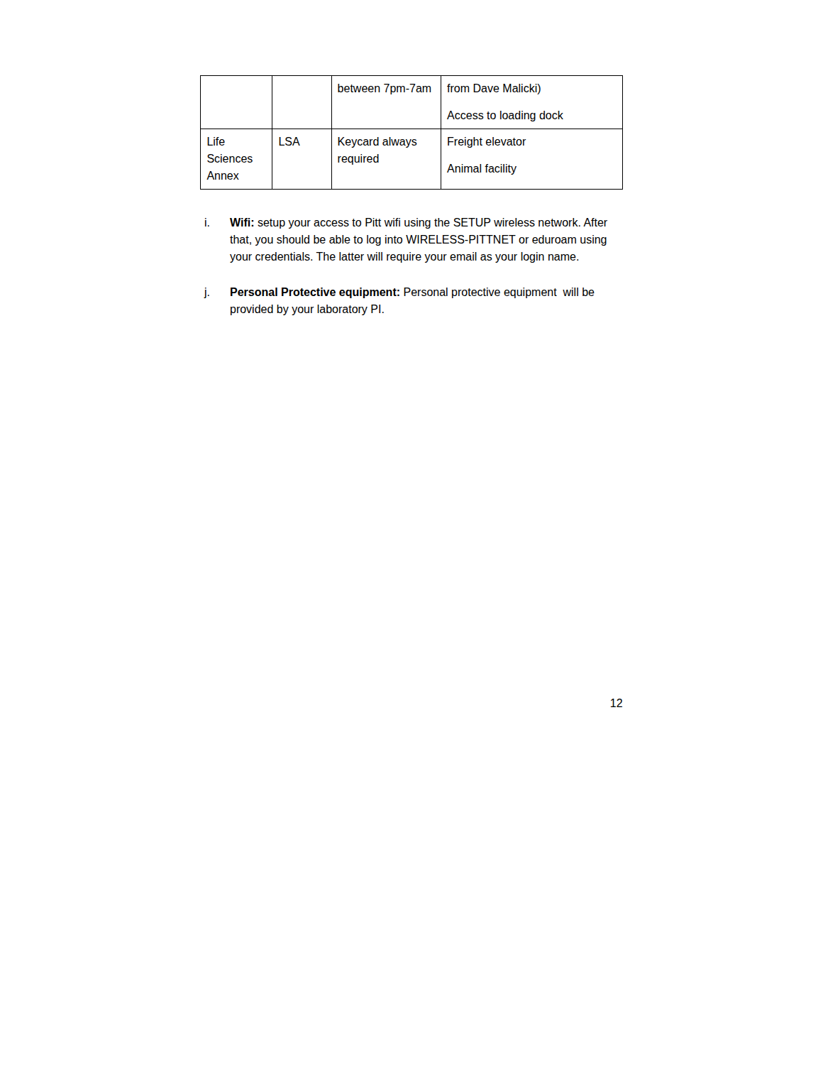| | | between 7pm-7am | from Dave Malicki) Access to loading dock |
| Life Sciences Annex | LSA | Keycard always required | Freight elevator Animal facility |
i. Wifi: setup your access to Pitt wifi using the SETUP wireless network. After that, you should be able to log into WIRELESS-PITTNET or eduroam using your credentials. The latter will require your email as your login name.
j. Personal Protective equipment: Personal protective equipment will be provided by your laboratory PI.
12